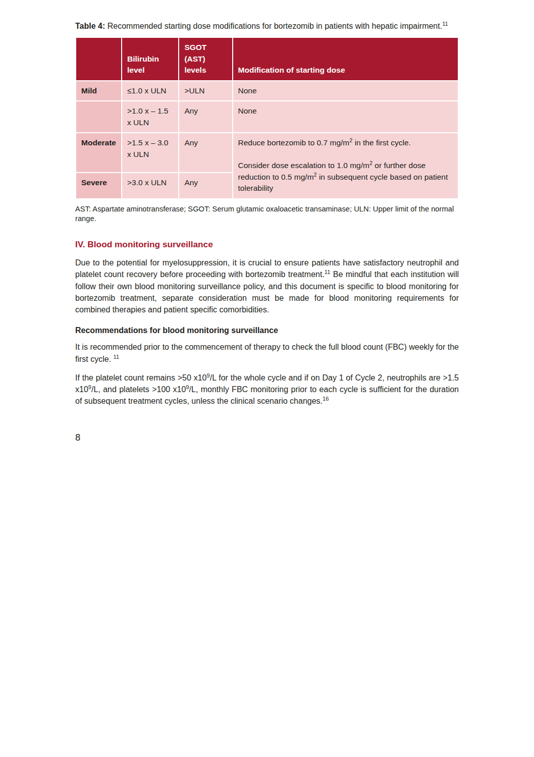Table 4: Recommended starting dose modifications for bortezomib in patients with hepatic impairment.11
| | Bilirubin level | SGOT (AST) levels | Modification of starting dose |
| --- | --- | --- | --- |
| Mild | ≤1.0 x ULN | >ULN | None |
| | >1.0 x – 1.5 x ULN | Any | None |
| Moderate | >1.5 x – 3.0 x ULN | Any | Reduce bortezomib to 0.7 mg/m 2 in the first cycle. Consider dose escalation to 1.0 mg/m 2 or further dose reduction to 0.5 mg/m 2 in subsequent cycle based on patient tolerability |
| Severe | >3.0 x ULN | Any |
AST: Aspartate aminotransferase; SGOT: Serum glutamic oxaloacetic transaminase; ULN: Upper limit of the normal range.
IV. Blood monitoring surveillance
Due to the potential for myelosuppression, it is crucial to ensure patients have satisfactory neutrophil and platelet count recovery before proceeding with bortezomib treatment.11 Be mindful that each institution will follow their own blood monitoring surveillance policy, and this document is specific to blood monitoring for bortezomib treatment, separate consideration must be made for blood monitoring requirements for combined therapies and patient specific comorbidities.
Recommendations for blood monitoring surveillance
It is recommended prior to the commencement of therapy to check the full blood count (FBC) weekly for the first cycle. 11
If the platelet count remains >50 x109/L for the whole cycle and if on Day 1 of Cycle 2, neutrophils are >1.5 x109/L, and platelets >100 x109/L, monthly FBC monitoring prior to each cycle is sufficient for the duration of subsequent treatment cycles, unless the clinical scenario changes.16
8